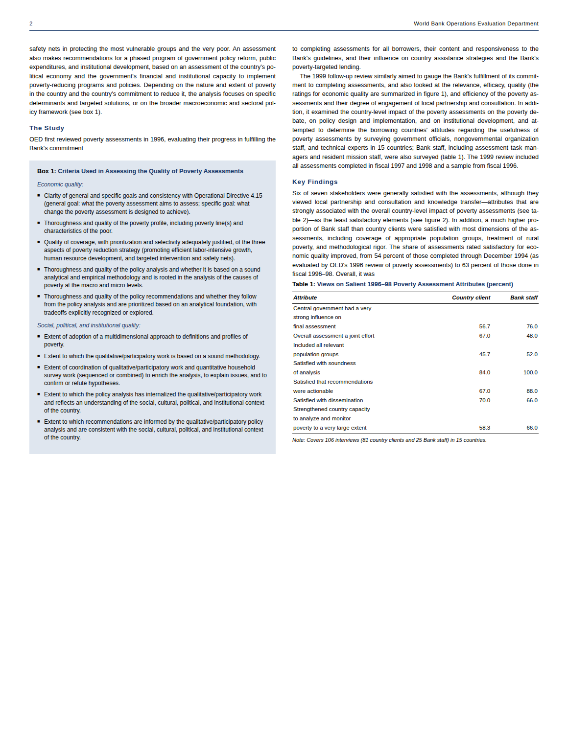2 World Bank Operations Evaluation Department
safety nets in protecting the most vulnerable groups and the very poor. An assessment also makes recommendations for a phased program of government policy reform, public expenditures, and institutional development, based on an assessment of the country's political economy and the government's financial and institutional capacity to implement poverty-reducing programs and policies. Depending on the nature and extent of poverty in the country and the country's commitment to reduce it, the analysis focuses on specific determinants and targeted solutions, or on the broader macroeconomic and sectoral policy framework (see box 1).
The Study
OED first reviewed poverty assessments in 1996, evaluating their progress in fulfilling the Bank's commitment
Box 1: Criteria Used in Assessing the Quality of Poverty Assessments
Economic quality:
Clarity of general and specific goals and consistency with Operational Directive 4.15 (general goal: what the poverty assessment aims to assess; specific goal: what change the poverty assessment is designed to achieve).
Thoroughness and quality of the poverty profile, including poverty line(s) and characteristics of the poor.
Quality of coverage, with prioritization and selectivity adequately justified, of the three aspects of poverty reduction strategy (promoting efficient labor-intensive growth, human resource development, and targeted intervention and safety nets).
Thoroughness and quality of the policy analysis and whether it is based on a sound analytical and empirical methodology and is rooted in the analysis of the causes of poverty at the macro and micro levels.
Thoroughness and quality of the policy recommendations and whether they follow from the policy analysis and are prioritized based on an analytical foundation, with tradeoffs explicitly recognized or explored.
Social, political, and institutional quality:
Extent of adoption of a multidimensional approach to definitions and profiles of poverty.
Extent to which the qualitative/participatory work is based on a sound methodology.
Extent of coordination of qualitative/participatory work and quantitative household survey work (sequenced or combined) to enrich the analysis, to explain issues, and to confirm or refute hypotheses.
Extent to which the policy analysis has internalized the qualitative/participatory work and reflects an understanding of the social, cultural, political, and institutional context of the country.
Extent to which recommendations are informed by the qualitative/participatory policy analysis and are consistent with the social, cultural, political, and institutional context of the country.
to completing assessments for all borrowers, their content and responsiveness to the Bank's guidelines, and their influence on country assistance strategies and the Bank's poverty-targeted lending.
The 1999 follow-up review similarly aimed to gauge the Bank's fulfillment of its commitment to completing assessments, and also looked at the relevance, efficacy, quality (the ratings for economic quality are summarized in figure 1), and efficiency of the poverty assessments and their degree of engagement of local partnership and consultation. In addition, it examined the country-level impact of the poverty assessments on the poverty debate, on policy design and implementation, and on institutional development, and attempted to determine the borrowing countries' attitudes regarding the usefulness of poverty assessments by surveying government officials, nongovernmental organization staff, and technical experts in 15 countries; Bank staff, including assessment task managers and resident mission staff, were also surveyed (table 1). The 1999 review included all assessments completed in fiscal 1997 and 1998 and a sample from fiscal 1996.
Key Findings
Six of seven stakeholders were generally satisfied with the assessments, although they viewed local partnership and consultation and knowledge transfer—attributes that are strongly associated with the overall country-level impact of poverty assessments (see table 2)—as the least satisfactory elements (see figure 2). In addition, a much higher proportion of Bank staff than country clients were satisfied with most dimensions of the assessments, including coverage of appropriate population groups, treatment of rural poverty, and methodological rigor. The share of assessments rated satisfactory for economic quality improved, from 54 percent of those completed through December 1994 (as evaluated by OED's 1996 review of poverty assessments) to 63 percent of those done in fiscal 1996–98. Overall, it was
Table 1: Views on Salient 1996–98 Poverty Assessment Attributes (percent)
| Attribute | Country client | Bank staff |
| --- | --- | --- |
| Central government had a very | | |
| strong influence on | | |
| final assessment | 56.7 | 76.0 |
| Overall assessment a joint effort | 67.0 | 48.0 |
| Included all relevant | | |
| population groups | 45.7 | 52.0 |
| Satisfied with soundness | | |
| of analysis | 84.0 | 100.0 |
| Satisfied that recommendations | | |
| were actionable | 67.0 | 88.0 |
| Satisfied with dissemination | 70.0 | 66.0 |
| Strengthened country capacity | | |
| to analyze and monitor | | |
| poverty to a very large extent | 58.3 | 66.0 |
Note: Covers 106 interviews (81 country clients and 25 Bank staff) in 15 countries.